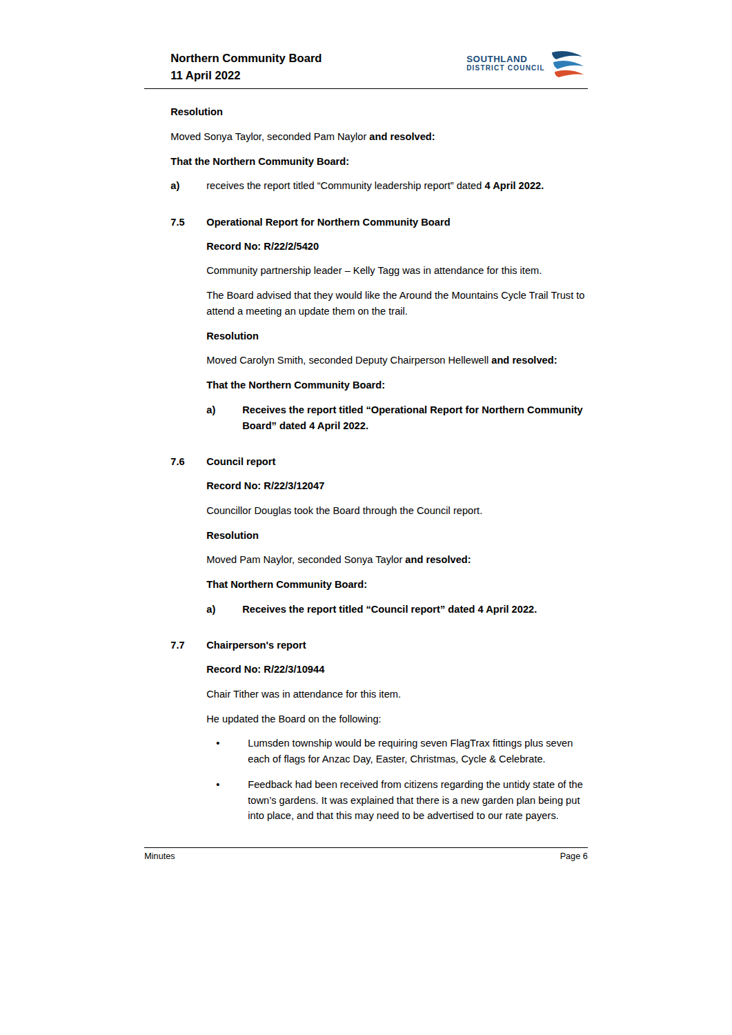Northern Community Board
11 April 2022
SOUTHLAND
DISTRICT COUNCIL
Resolution
Moved Sonya Taylor, seconded Pam Naylor and resolved:
That the Northern Community Board:
a)
receives the report titled “Community leadership report” dated 4 April 2022.
7.5
Operational Report for Northern Community Board
Record No: R/22/2/5420
Community partnership leader – Kelly Tagg was in attendance for this item.
The Board advised that they would like the Around the Mountains Cycle Trail Trust to attend a meeting an update them on the trail.
Resolution
Moved Carolyn Smith, seconded Deputy Chairperson Hellewell and resolved:
That the Northern Community Board:
a)
Receives the report titled “Operational Report for Northern Community Board” dated 4 April 2022.
7.6
Council report
Record No: R/22/3/12047
Councillor Douglas took the Board through the Council report.
Resolution
Moved Pam Naylor, seconded Sonya Taylor and resolved:
That Northern Community Board:
a)
Receives the report titled “Council report” dated 4 April 2022.
7.7
Chairperson's report
Record No: R/22/3/10944
Chair Tither was in attendance for this item.
He updated the Board on the following:
•
Lumsden township would be requiring seven FlagTrax fittings plus seven each of flags for Anzac Day, Easter, Christmas, Cycle & Celebrate.
•
Feedback had been received from citizens regarding the untidy state of the town’s gardens. It was explained that there is a new garden plan being put into place, and that this may need to be advertised to our rate payers.
Minutes
Page 6